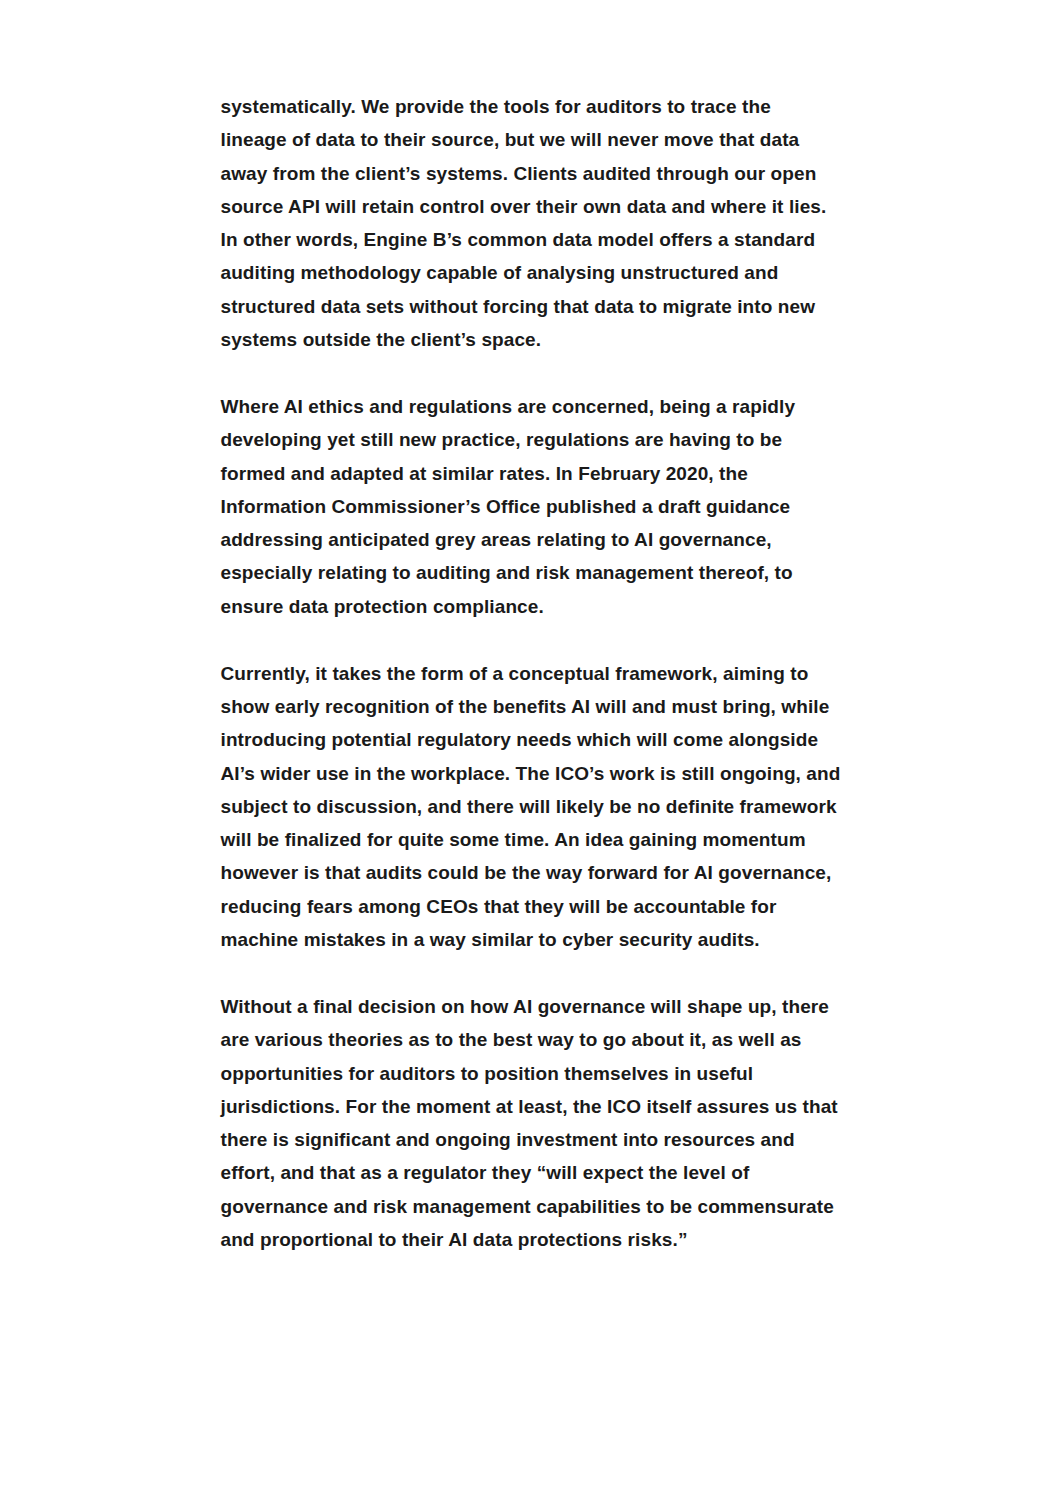systematically. We provide the tools for auditors to trace the lineage of data to their source, but we will never move that data away from the client’s systems. Clients audited through our open source API will retain control over their own data and where it lies. In other words, Engine B’s common data model offers a standard auditing methodology capable of analysing unstructured and structured data sets without forcing that data to migrate into new systems outside the client’s space.
Where AI ethics and regulations are concerned, being a rapidly developing yet still new practice, regulations are having to be formed and adapted at similar rates. In February 2020, the Information Commissioner’s Office published a draft guidance addressing anticipated grey areas relating to AI governance, especially relating to auditing and risk management thereof, to ensure data protection compliance.
Currently, it takes the form of a conceptual framework, aiming to show early recognition of the benefits AI will and must bring, while introducing potential regulatory needs which will come alongside AI’s wider use in the workplace. The ICO’s work is still ongoing, and subject to discussion, and there will likely be no definite framework will be finalized for quite some time. An idea gaining momentum however is that audits could be the way forward for AI governance, reducing fears among CEOs that they will be accountable for machine mistakes in a way similar to cyber security audits.
Without a final decision on how AI governance will shape up, there are various theories as to the best way to go about it, as well as opportunities for auditors to position themselves in useful jurisdictions. For the moment at least, the ICO itself assures us that there is significant and ongoing investment into resources and effort, and that as a regulator they “will expect the level of governance and risk management capabilities to be commensurate and proportional to their AI data protections risks.”